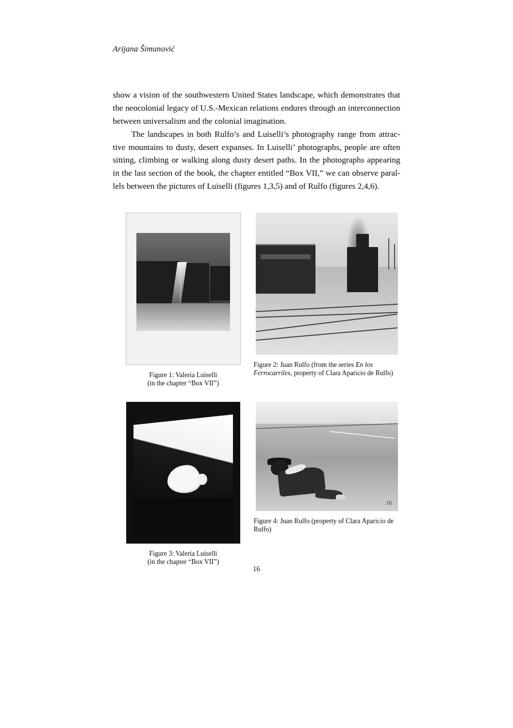Arijana Šimunović
show a vision of the southwestern United States landscape, which demonstrates that the neocolonial legacy of U.S.-Mexican relations endures through an interconnection between universalism and the colonial imagination.
The landscapes in both Rulfo’s and Luiselli’s photography range from attractive mountains to dusty, desert expanses. In Luiselli’ photographs, people are often sitting, climbing or walking along dusty desert paths. In the photographs appearing in the last section of the book, the chapter entitled “Box VII,” we can observe parallels between the pictures of Luiselli (figures 1,3,5) and of Rulfo (figures 2,4,6).
| Figure 1: Valeria Luiselli (in the chapter “Box VII”) | Figure 2: Juan Rulfo (from the series En los Ferrocarriles , property of Clara Aparicio de Rulfo) |
| Figure 3: Valeria Luiselli (in the chapter “Box VII”) | JR Figure 4: Juan Rulfo (property of Clara Aparicio de Rulfo) |
16